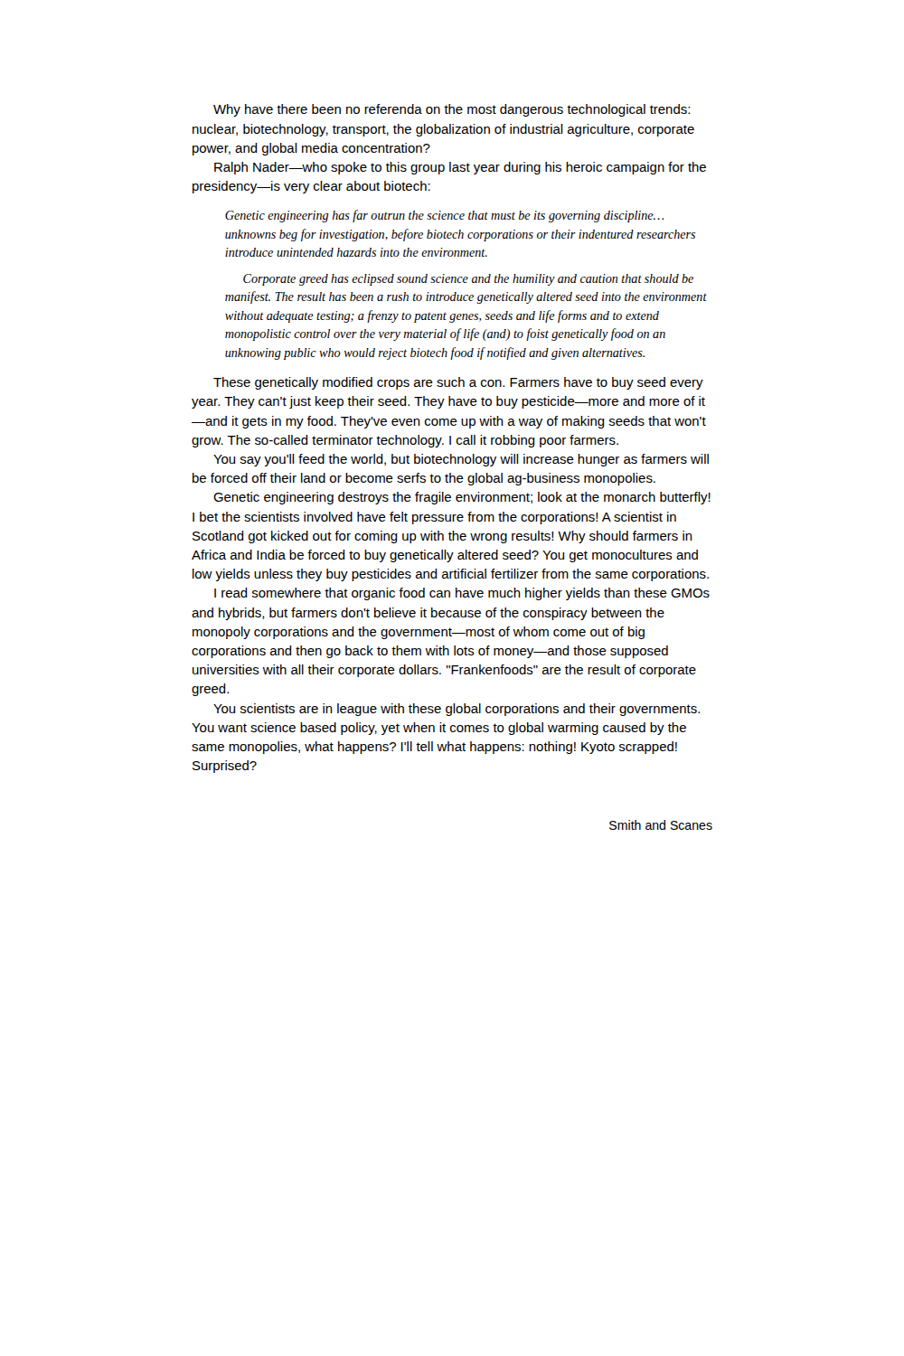Why have there been no referenda on the most dangerous technological trends: nuclear, biotechnology, transport, the globalization of industrial agriculture, corporate power, and global media concentration?
Ralph Nader—who spoke to this group last year during his heroic campaign for the presidency—is very clear about biotech:
Genetic engineering has far outrun the science that must be its governing discipline… unknowns beg for investigation, before biotech corporations or their indentured researchers introduce unintended hazards into the environment.
Corporate greed has eclipsed sound science and the humility and caution that should be manifest. The result has been a rush to introduce genetically altered seed into the environment without adequate testing; a frenzy to patent genes, seeds and life forms and to extend monopolistic control over the very material of life (and) to foist genetically food on an unknowing public who would reject biotech food if notified and given alternatives.
These genetically modified crops are such a con. Farmers have to buy seed every year. They can't just keep their seed. They have to buy pesticide—more and more of it—and it gets in my food. They've even come up with a way of making seeds that won't grow. The so-called terminator technology. I call it robbing poor farmers.
You say you'll feed the world, but biotechnology will increase hunger as farmers will be forced off their land or become serfs to the global ag-business monopolies.
Genetic engineering destroys the fragile environment; look at the monarch butterfly! I bet the scientists involved have felt pressure from the corporations! A scientist in Scotland got kicked out for coming up with the wrong results! Why should farmers in Africa and India be forced to buy genetically altered seed? You get monocultures and low yields unless they buy pesticides and artificial fertilizer from the same corporations.
I read somewhere that organic food can have much higher yields than these GMOs and hybrids, but farmers don't believe it because of the conspiracy between the monopoly corporations and the government—most of whom come out of big corporations and then go back to them with lots of money—and those supposed universities with all their corporate dollars. "Frankenfoods" are the result of corporate greed.
You scientists are in league with these global corporations and their governments. You want science based policy, yet when it comes to global warming caused by the same monopolies, what happens? I'll tell what happens: nothing! Kyoto scrapped! Surprised?
Smith and Scanes